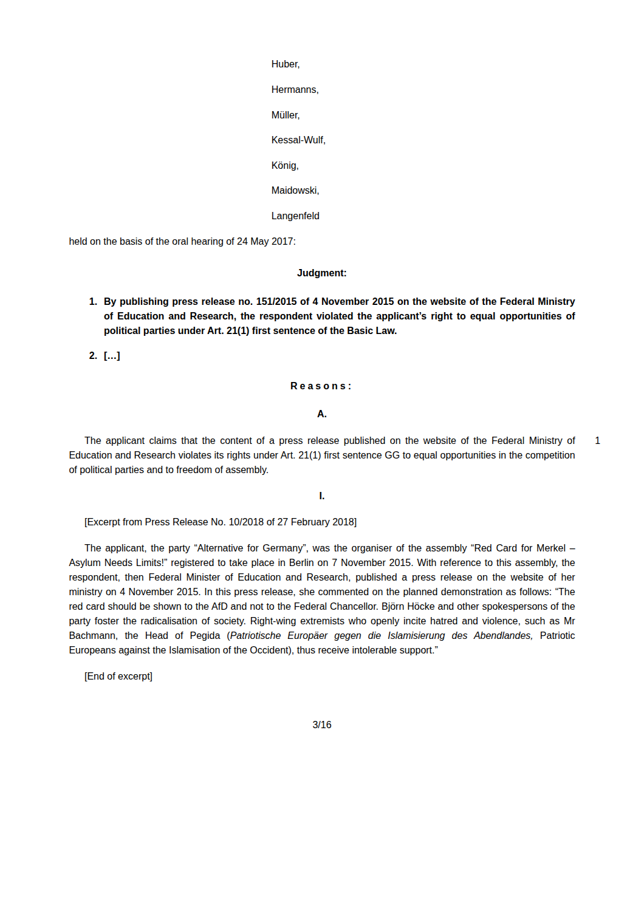Huber,
Hermanns,
Müller,
Kessal-Wulf,
König,
Maidowski,
Langenfeld
held on the basis of the oral hearing of 24 May 2017:
Judgment:
By publishing press release no. 151/2015 of 4 November 2015 on the website of the Federal Ministry of Education and Research, the respondent violated the applicant’s right to equal opportunities of political parties under Art. 21(1) first sentence of the Basic Law.
[…]
Reasons:
A.
1 The applicant claims that the content of a press release published on the website of the Federal Ministry of Education and Research violates its rights under Art. 21(1) first sentence GG to equal opportunities in the competition of political parties and to freedom of assembly.
I.
[Excerpt from Press Release No. 10/2018 of 27 February 2018]
The applicant, the party “Alternative for Germany”, was the organiser of the assembly “Red Card for Merkel – Asylum Needs Limits!” registered to take place in Berlin on 7 November 2015. With reference to this assembly, the respondent, then Federal Minister of Education and Research, published a press release on the website of her ministry on 4 November 2015. In this press release, she commented on the planned demonstration as follows: “The red card should be shown to the AfD and not to the Federal Chancellor. Björn Höcke and other spokespersons of the party foster the radicalisation of society. Right-wing extremists who openly incite hatred and violence, such as Mr Bachmann, the Head of Pegida (Patriotische Europäer gegen die Islamisierung des Abendlandes, Patriotic Europeans against the Islamisation of the Occident), thus receive intolerable support.”
[End of excerpt]
3/16